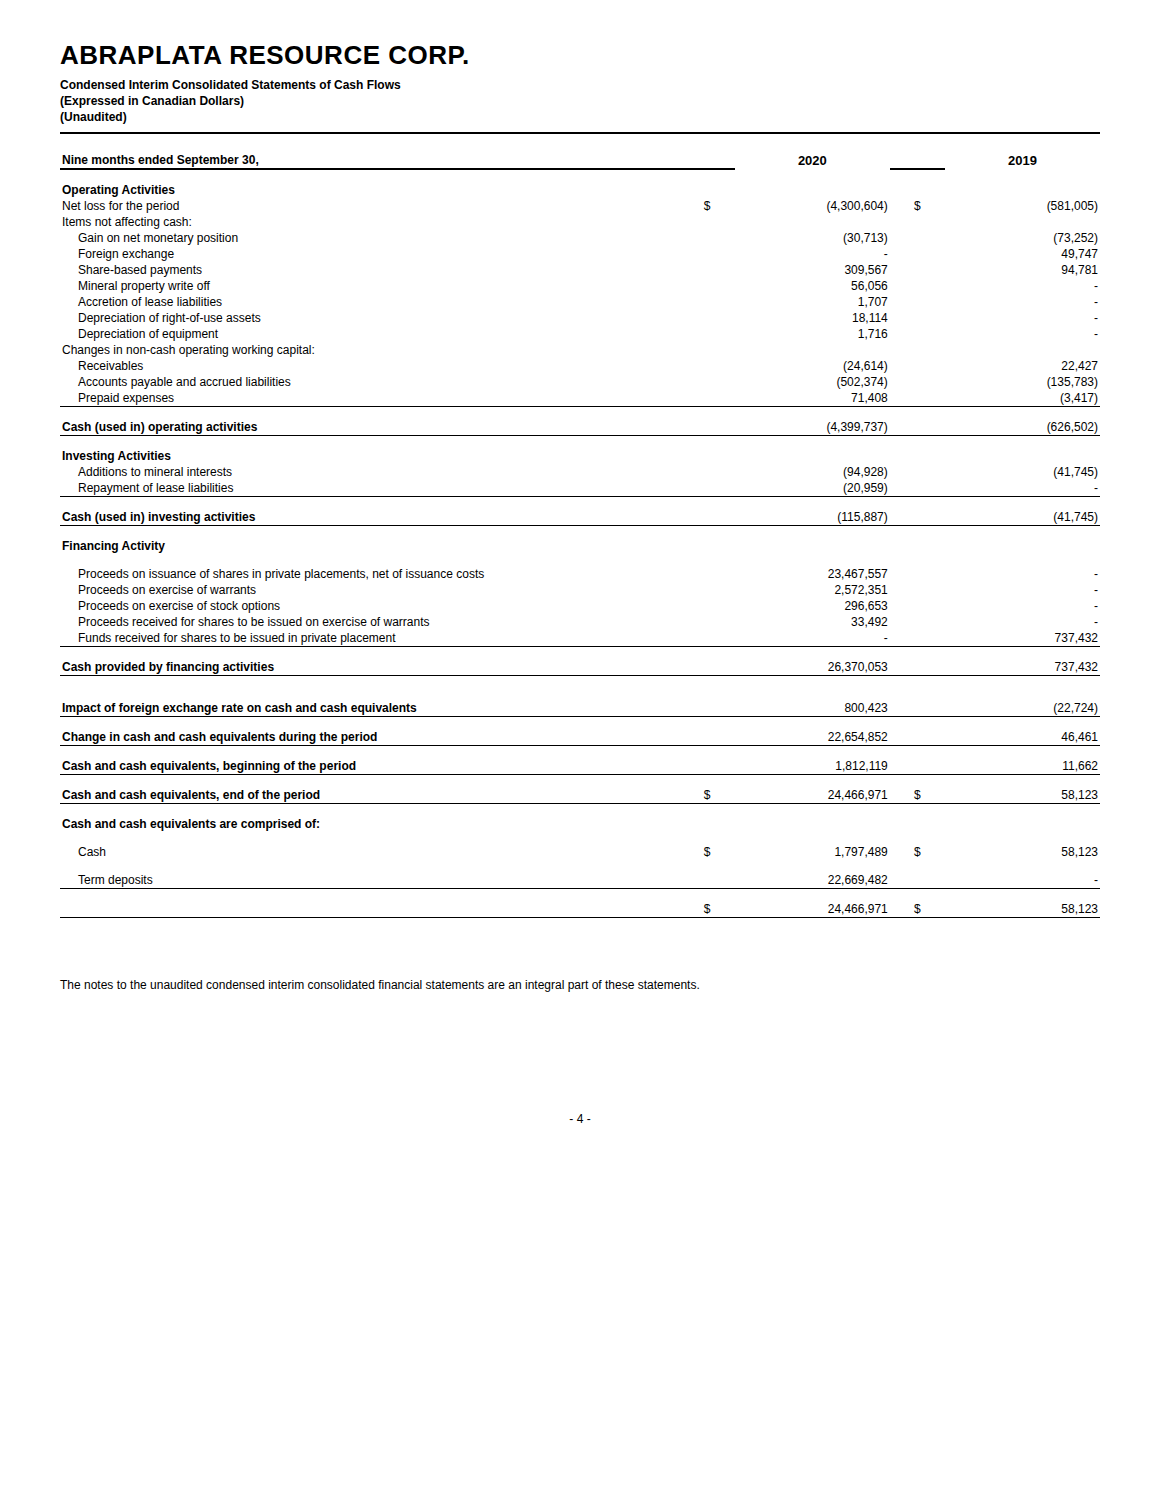ABRAPLATA RESOURCE CORP.
Condensed Interim Consolidated Statements of Cash Flows
(Expressed in Canadian Dollars)
(Unaudited)
| Nine months ended September 30, | | 2020 | | | 2019 |
| Operating Activities | | | | | |
| Net loss for the period | $ | (4,300,604) | | $ | (581,005) |
| Items not affecting cash: | | | | | |
| Gain on net monetary position | | (30,713) | | | (73,252) |
| Foreign exchange | | - | | | 49,747 |
| Share-based payments | | 309,567 | | | 94,781 |
| Mineral property write off | | 56,056 | | | - |
| Accretion of lease liabilities | | 1,707 | | | - |
| Depreciation of right-of-use assets | | 18,114 | | | - |
| Depreciation of equipment | | 1,716 | | | - |
| Changes in non-cash operating working capital: | | | | | |
| Receivables | | (24,614) | | | 22,427 |
| Accounts payable and accrued liabilities | | (502,374) | | | (135,783) |
| Prepaid expenses | | 71,408 | | | (3,417) |
| Cash (used in) operating activities | | (4,399,737) | | | (626,502) |
| Investing Activities | | | | | |
| Additions to mineral interests | | (94,928) | | | (41,745) |
| Repayment of lease liabilities | | (20,959) | | | - |
| Cash (used in) investing activities | | (115,887) | | | (41,745) |
| Financing Activity | | | | | |
| Proceeds on issuance of shares in private placements, net of issuance costs | | 23,467,557 | | | - |
| Proceeds on exercise of warrants | | 2,572,351 | | | - |
| Proceeds on exercise of stock options | | 296,653 | | | - |
| Proceeds received for shares to be issued on exercise of warrants | | 33,492 | | | - |
| Funds received for shares to be issued in private placement | | - | | | 737,432 |
| Cash provided by financing activities | | 26,370,053 | | | 737,432 |
| Impact of foreign exchange rate on cash and cash equivalents | | 800,423 | | | (22,724) |
| Change in cash and cash equivalents during the period | | 22,654,852 | | | 46,461 |
| Cash and cash equivalents, beginning of the period | | 1,812,119 | | | 11,662 |
| Cash and cash equivalents, end of the period | $ | 24,466,971 | | $ | 58,123 |
| Cash and cash equivalents are comprised of: | | | | | |
| Cash | $ | 1,797,489 | | $ | 58,123 |
| Term deposits | | 22,669,482 | | | - |
| | $ | 24,466,971 | | $ | 58,123 |
The notes to the unaudited condensed interim consolidated financial statements are an integral part of these statements.
- 4 -